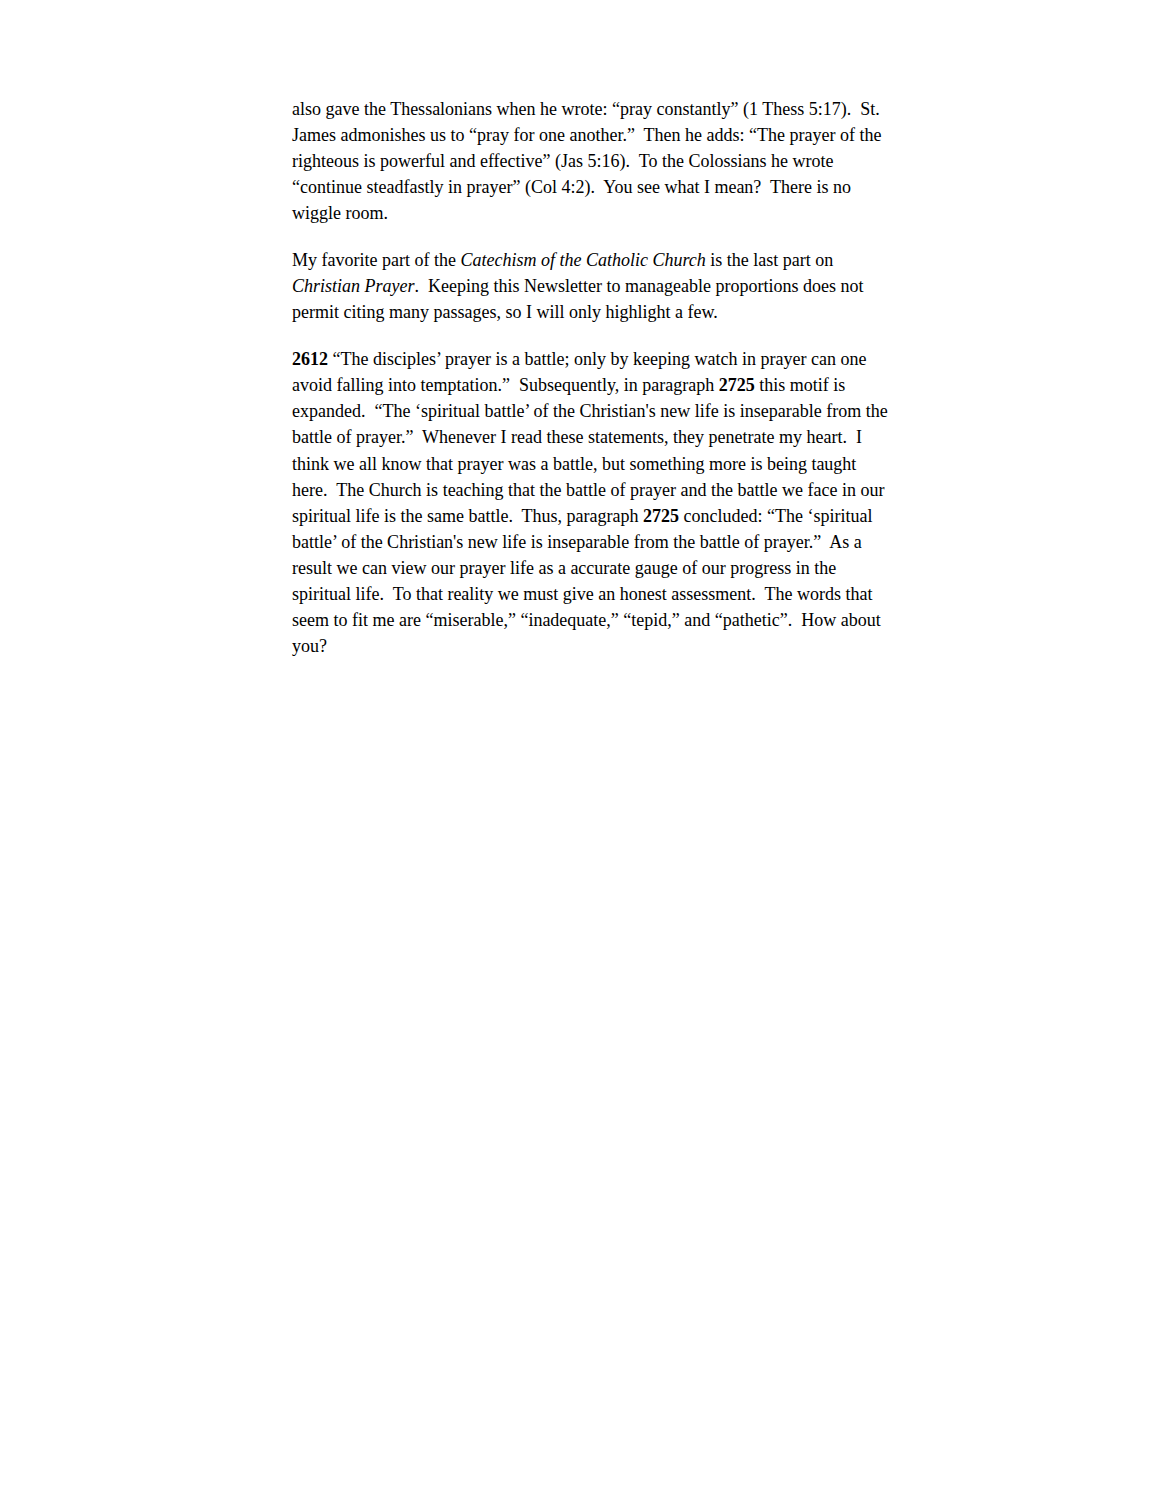also gave the Thessalonians when he wrote: “pray constantly” (1 Thess 5:17). St. James admonishes us to “pray for one another.” Then he adds: “The prayer of the righteous is powerful and effective” (Jas 5:16). To the Colossians he wrote “continue steadfastly in prayer” (Col 4:2). You see what I mean? There is no wiggle room.
My favorite part of the Catechism of the Catholic Church is the last part on Christian Prayer. Keeping this Newsletter to manageable proportions does not permit citing many passages, so I will only highlight a few.
2612 “The disciples’ prayer is a battle; only by keeping watch in prayer can one avoid falling into temptation.” Subsequently, in paragraph 2725 this motif is expanded. “The ‘spiritual battle’ of the Christian's new life is inseparable from the battle of prayer.” Whenever I read these statements, they penetrate my heart. I think we all know that prayer was a battle, but something more is being taught here. The Church is teaching that the battle of prayer and the battle we face in our spiritual life is the same battle. Thus, paragraph 2725 concluded: “The ‘spiritual battle’ of the Christian's new life is inseparable from the battle of prayer.” As a result we can view our prayer life as a accurate gauge of our progress in the spiritual life. To that reality we must give an honest assessment. The words that seem to fit me are “miserable,” “inadequate,” “tepid,” and “pathetic”. How about you?